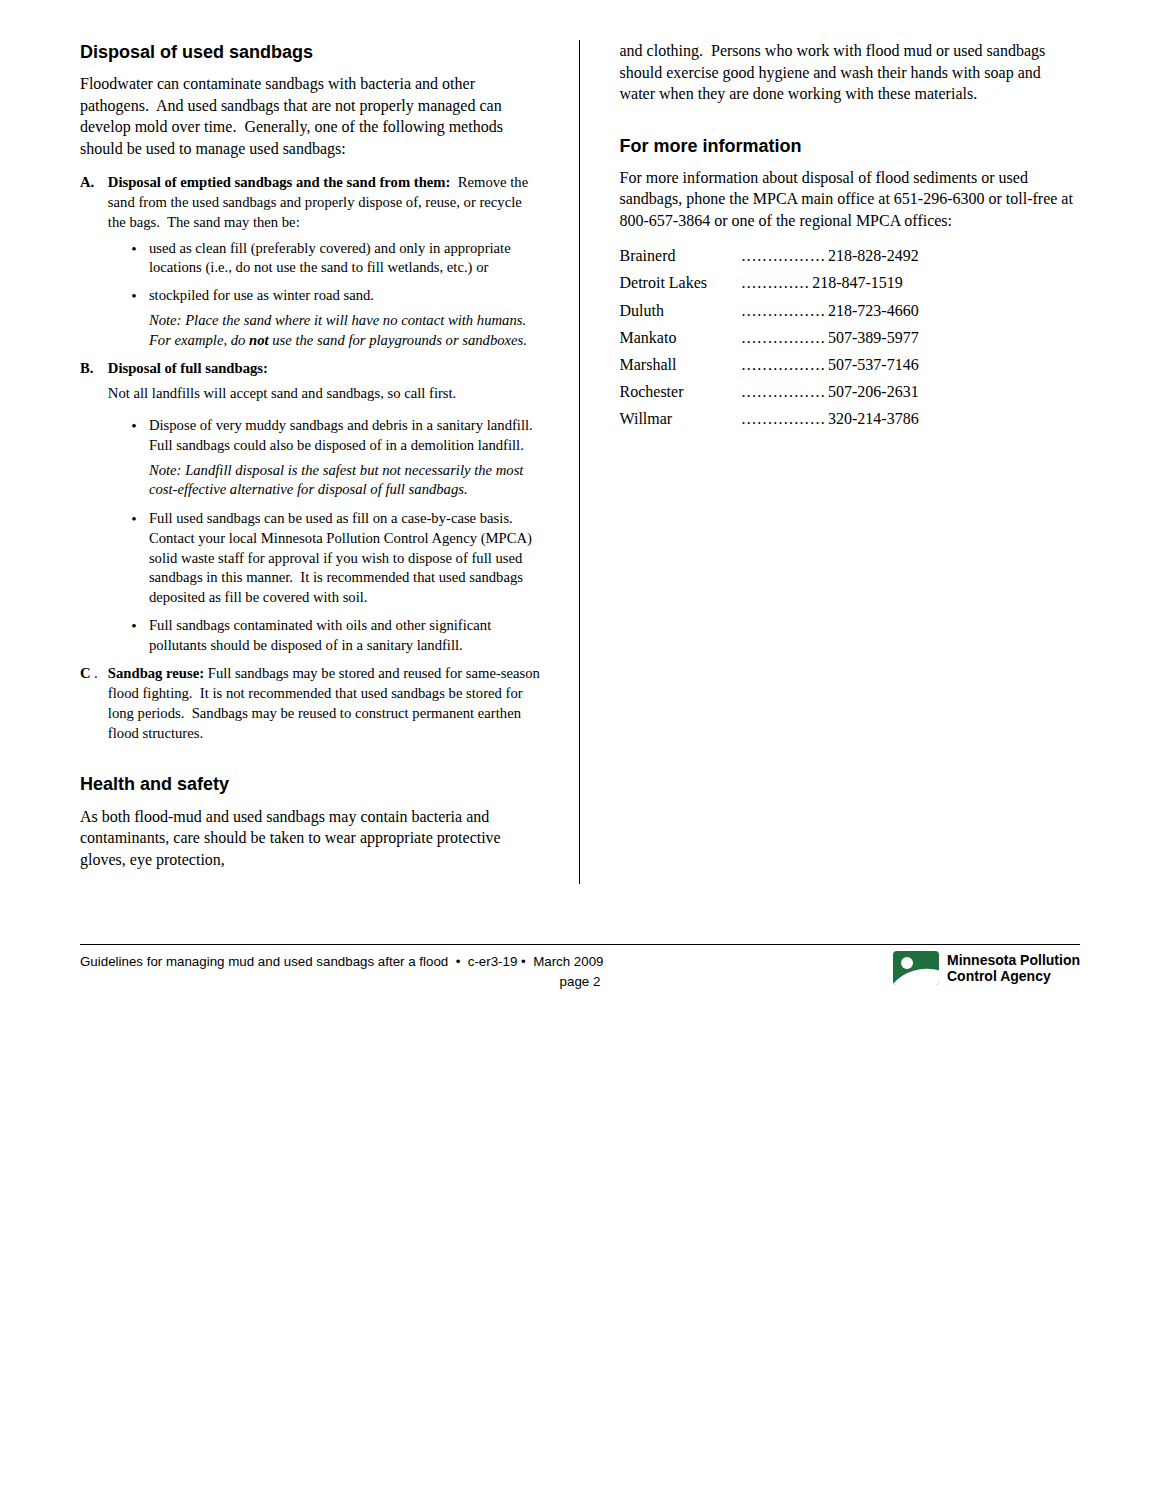Disposal of used sandbags
Floodwater can contaminate sandbags with bacteria and other pathogens. And used sandbags that are not properly managed can develop mold over time. Generally, one of the following methods should be used to manage used sandbags:
A. Disposal of emptied sandbags and the sand from them: Remove the sand from the used sandbags and properly dispose of, reuse, or recycle the bags. The sand may then be:
used as clean fill (preferably covered) and only in appropriate locations (i.e., do not use the sand to fill wetlands, etc.) or
stockpiled for use as winter road sand.
Note: Place the sand where it will have no contact with humans. For example, do not use the sand for playgrounds or sandboxes.
B. Disposal of full sandbags:
Not all landfills will accept sand and sandbags, so call first.
Dispose of very muddy sandbags and debris in a sanitary landfill. Full sandbags could also be disposed of in a demolition landfill.
Note: Landfill disposal is the safest but not necessarily the most cost-effective alternative for disposal of full sandbags.
Full used sandbags can be used as fill on a case-by-case basis. Contact your local Minnesota Pollution Control Agency (MPCA) solid waste staff for approval if you wish to dispose of full used sandbags in this manner. It is recommended that used sandbags deposited as fill be covered with soil.
Full sandbags contaminated with oils and other significant pollutants should be disposed of in a sanitary landfill.
C. Sandbag reuse: Full sandbags may be stored and reused for same-season flood fighting. It is not recommended that used sandbags be stored for long periods. Sandbags may be reused to construct permanent earthen flood structures.
Health and safety
As both flood-mud and used sandbags may contain bacteria and contaminants, care should be taken to wear appropriate protective gloves, eye protection,
and clothing. Persons who work with flood mud or used sandbags should exercise good hygiene and wash their hands with soap and water when they are done working with these materials.
For more information
For more information about disposal of flood sediments or used sandbags, phone the MPCA main office at 651-296-6300 or toll-free at 800-657-3864 or one of the regional MPCA offices:
Brainerd................ 218-828-2492
Detroit Lakes............. 218-847-1519
Duluth................ 218-723-4660
Mankato................ 507-389-5977
Marshall................ 507-537-7146
Rochester................ 507-206-2631
Willmar................ 320-214-3786
Guidelines for managing mud and used sandbags after a flood • c-er3-19 • March 2009
page 2
Minnesota Pollution
Control Agency